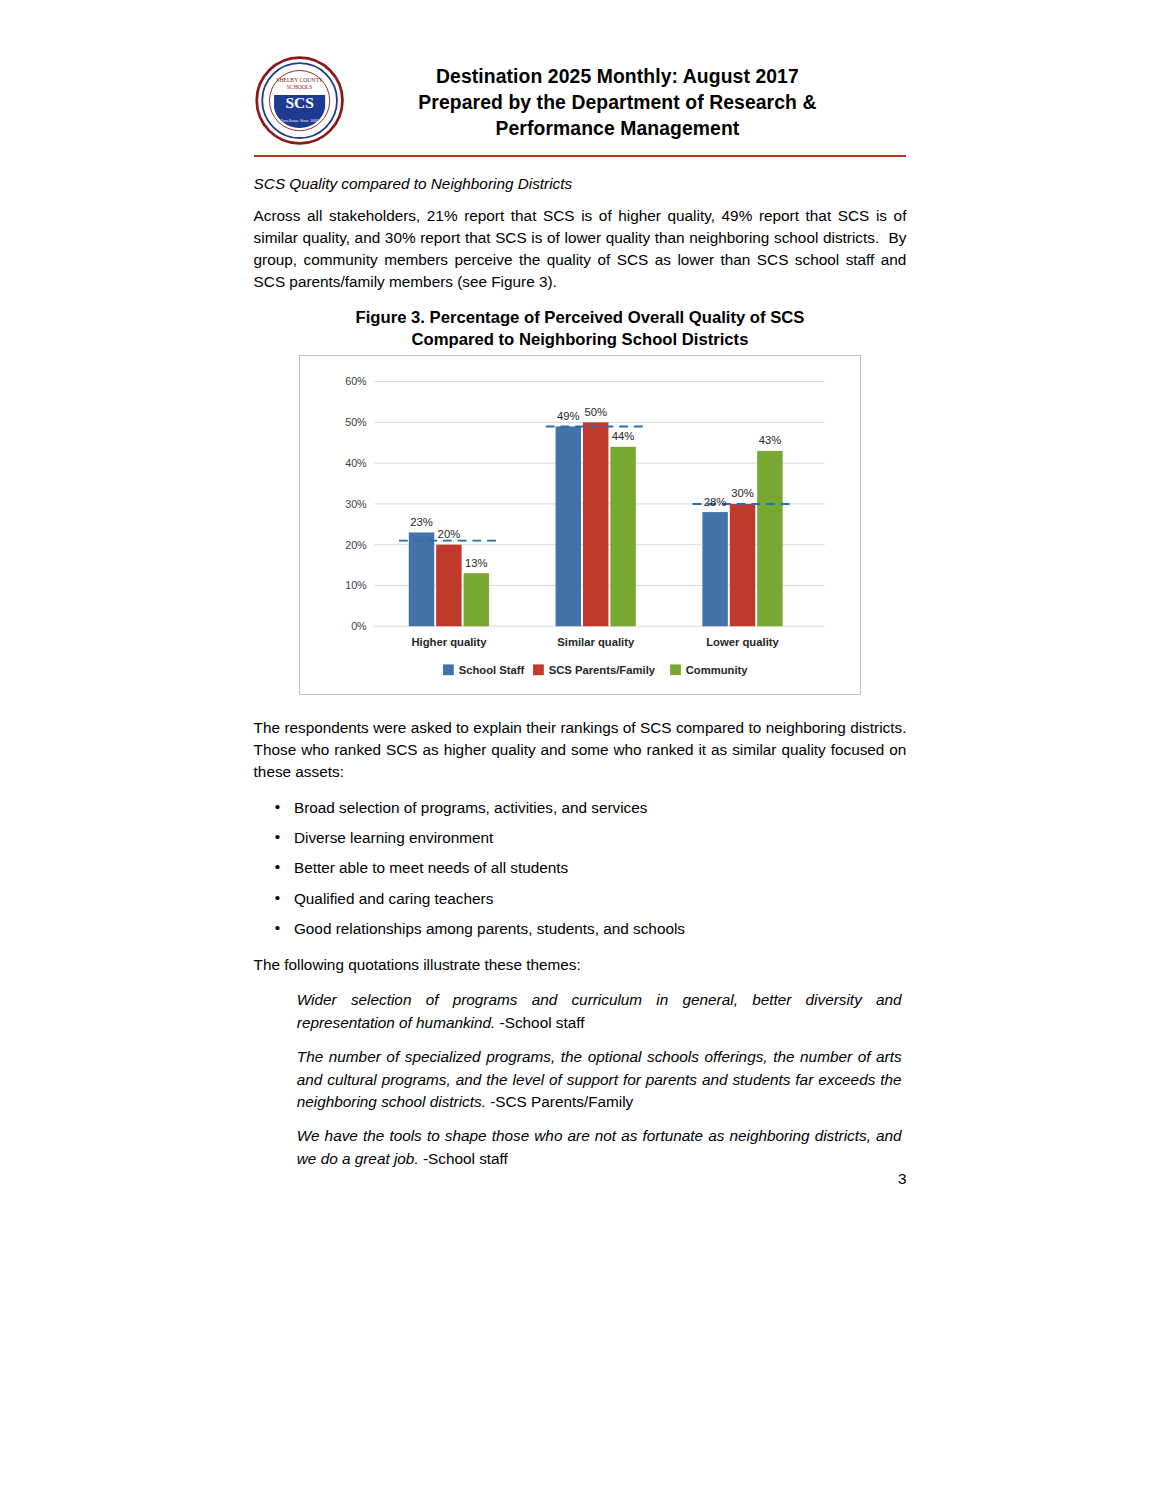SCS SHELBY COUNTY SCHOOLS Excellence Since 1867
Destination 2025 Monthly: August 2017
Prepared by the Department of Research & Performance Management
SCS Quality compared to Neighboring Districts
Across all stakeholders, 21% report that SCS is of higher quality, 49% report that SCS is of similar quality, and 30% report that SCS is of lower quality than neighboring school districts. By group, community members perceive the quality of SCS as lower than SCS school staff and SCS parents/family members (see Figure 3).
Figure 3. Percentage of Perceived Overall Quality of SCS
Compared to Neighboring School Districts
0% 10% 20% 30% 40% 50% 60% 23% 20% 13% 49% 50% 44% 28% 30% 43% Higher quality Similar quality Lower quality School Staff SCS Parents/Family Community
The respondents were asked to explain their rankings of SCS compared to neighboring districts. Those who ranked SCS as higher quality and some who ranked it as similar quality focused on these assets:
Broad selection of programs, activities, and services
Diverse learning environment
Better able to meet needs of all students
Qualified and caring teachers
Good relationships among parents, students, and schools
The following quotations illustrate these themes:
Wider selection of programs and curriculum in general, better diversity and representation of humankind. -School staff
The number of specialized programs, the optional schools offerings, the number of arts and cultural programs, and the level of support for parents and students far exceeds the neighboring school districts. -SCS Parents/Family
We have the tools to shape those who are not as fortunate as neighboring districts, and we do a great job. -School staff
3